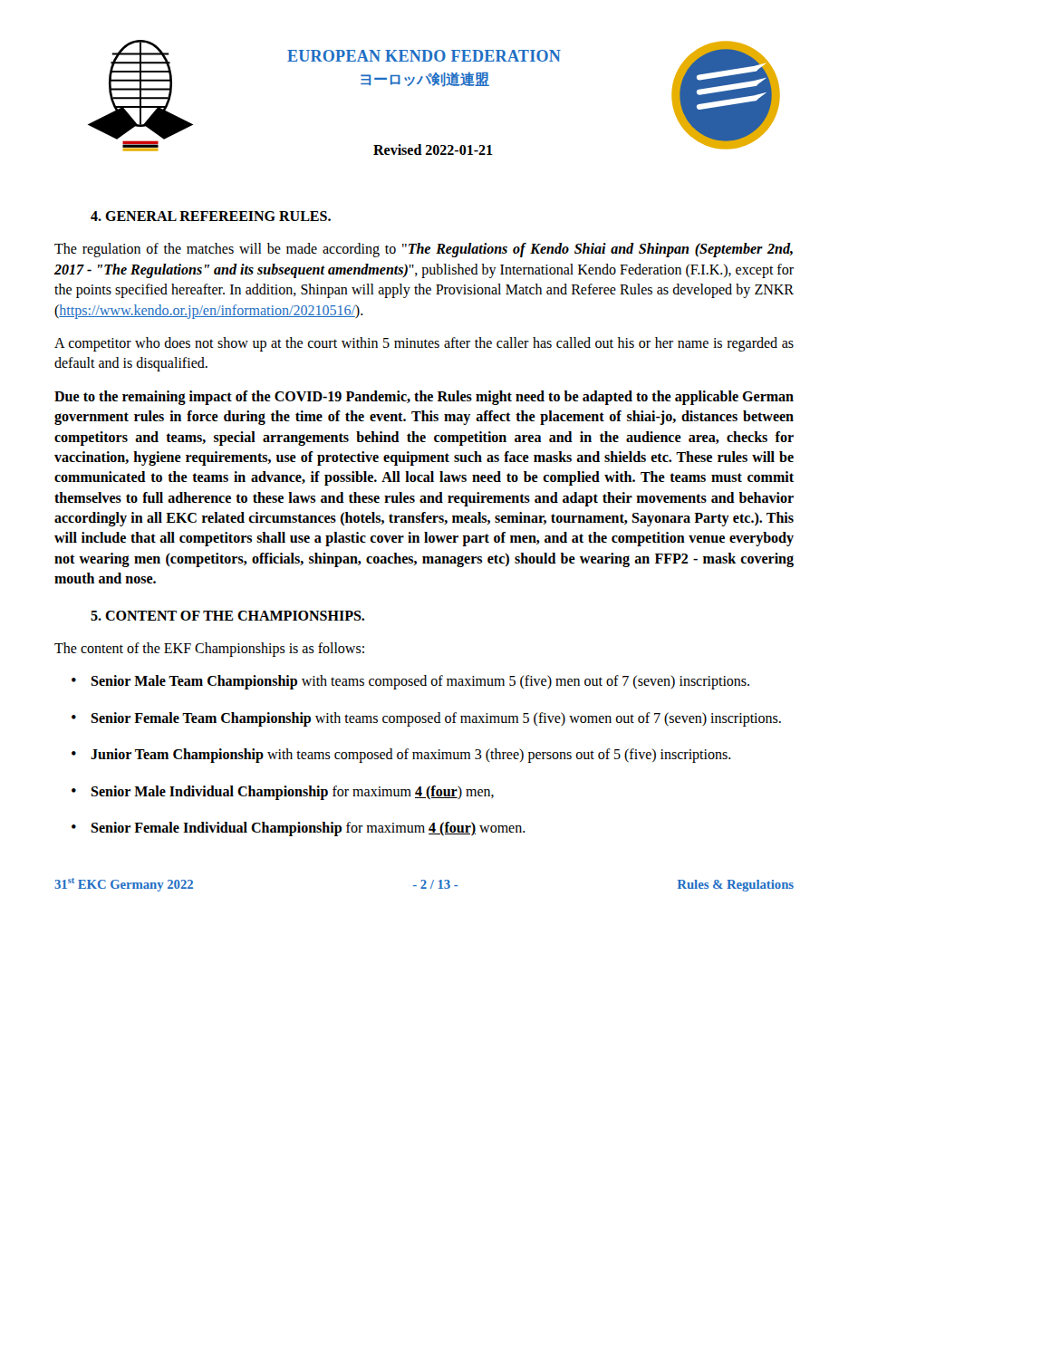EUROPEAN KENDO FEDERATION
ヨーロッパ剣道連盟
Revised 2022-01-21
4. General Refereeing Rules.
The regulation of the matches will be made according to "The Regulations of Kendo Shiai and Shinpan (September 2nd, 2017 - "The Regulations" and its subsequent amendments)", published by International Kendo Federation (F.I.K.), except for the points specified hereafter. In addition, Shinpan will apply the Provisional Match and Referee Rules as developed by ZNKR (https://www.kendo.or.jp/en/information/20210516/).
A competitor who does not show up at the court within 5 minutes after the caller has called out his or her name is regarded as default and is disqualified.
Due to the remaining impact of the COVID-19 Pandemic, the Rules might need to be adapted to the applicable German government rules in force during the time of the event. This may affect the placement of shiai-jo, distances between competitors and teams, special arrangements behind the competition area and in the audience area, checks for vaccination, hygiene requirements, use of protective equipment such as face masks and shields etc. These rules will be communicated to the teams in advance, if possible. All local laws need to be complied with. The teams must commit themselves to full adherence to these laws and these rules and requirements and adapt their movements and behavior accordingly in all EKC related circumstances (hotels, transfers, meals, seminar, tournament, Sayonara Party etc.). This will include that all competitors shall use a plastic cover in lower part of men, and at the competition venue everybody not wearing men (competitors, officials, shinpan, coaches, managers etc) should be wearing an FFP2 - mask covering mouth and nose.
5. Content of the Championships.
The content of the EKF Championships is as follows:
Senior Male Team Championship with teams composed of maximum 5 (five) men out of 7 (seven) inscriptions.
Senior Female Team Championship with teams composed of maximum 5 (five) women out of 7 (seven) inscriptions.
Junior Team Championship with teams composed of maximum 3 (three) persons out of 5 (five) inscriptions.
Senior Male Individual Championship for maximum 4 (four) men,
Senior Female Individual Championship for maximum 4 (four) women.
31st EKC Germany 2022
- 2 / 13 -
Rules & Regulations